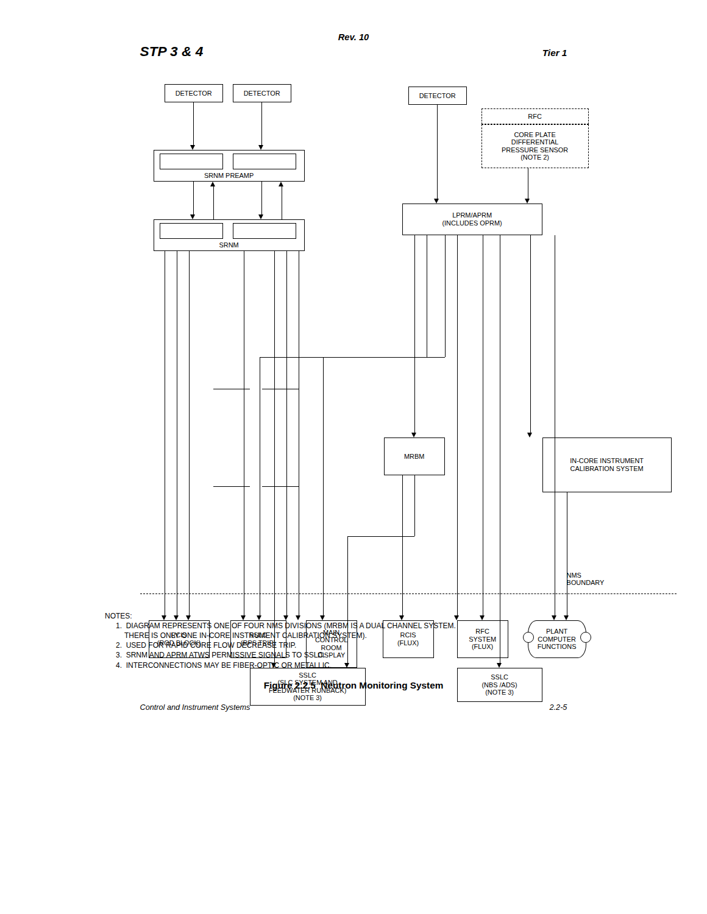Rev. 10
STP 3 & 4
Tier 1
DETECTOR
DETECTOR
DETECTOR
RFC
CORE PLATE
DIFFERENTIAL
PRESSURE SENSOR
(NOTE 2)
SRNM PREAMP
SRNM
LPRM/APRM
(INCLUDES OPRM)
MRBM
IN-CORE INSTRUMENT
CALIBRATION SYSTEM
RCIS
(ROD BLOCK)
SSLC
(RPS TRIP)
MAIN
CONTROL
ROOM
DISPLAY
RCIS
(FLUX)
RFC
SYSTEM
(FLUX)
PLANT
COMPUTER
FUNCTIONS
SSLC
(SLC SYSTEM AND
FEEDWATER RUNBACK)
(NOTE 3)
SSLC
(NBS /ADS)
(NOTE 3)
NMS BOUNDARY
NOTES:
1. DIAGRAM REPRESENTS ONE OF FOUR NMS DIVISIONS (MRBM IS A DUAL CHANNEL SYSTEM.
THERE IS ONLY ONE IN-CORE INSTRUMENT CALIBRATION SYSTEM).
2. USED FOR RAPID CORE FLOW DECREASE TRIP.
3. SRNM AND APRM ATWS PERMISSIVE SIGNALS TO SSLC.
4. INTERCONNECTIONS MAY BE FIBER-OPTIC OR METALLIC.
Figure 2.2.5 Neutron Monitoring System
Control and Instrument Systems
2.2-5